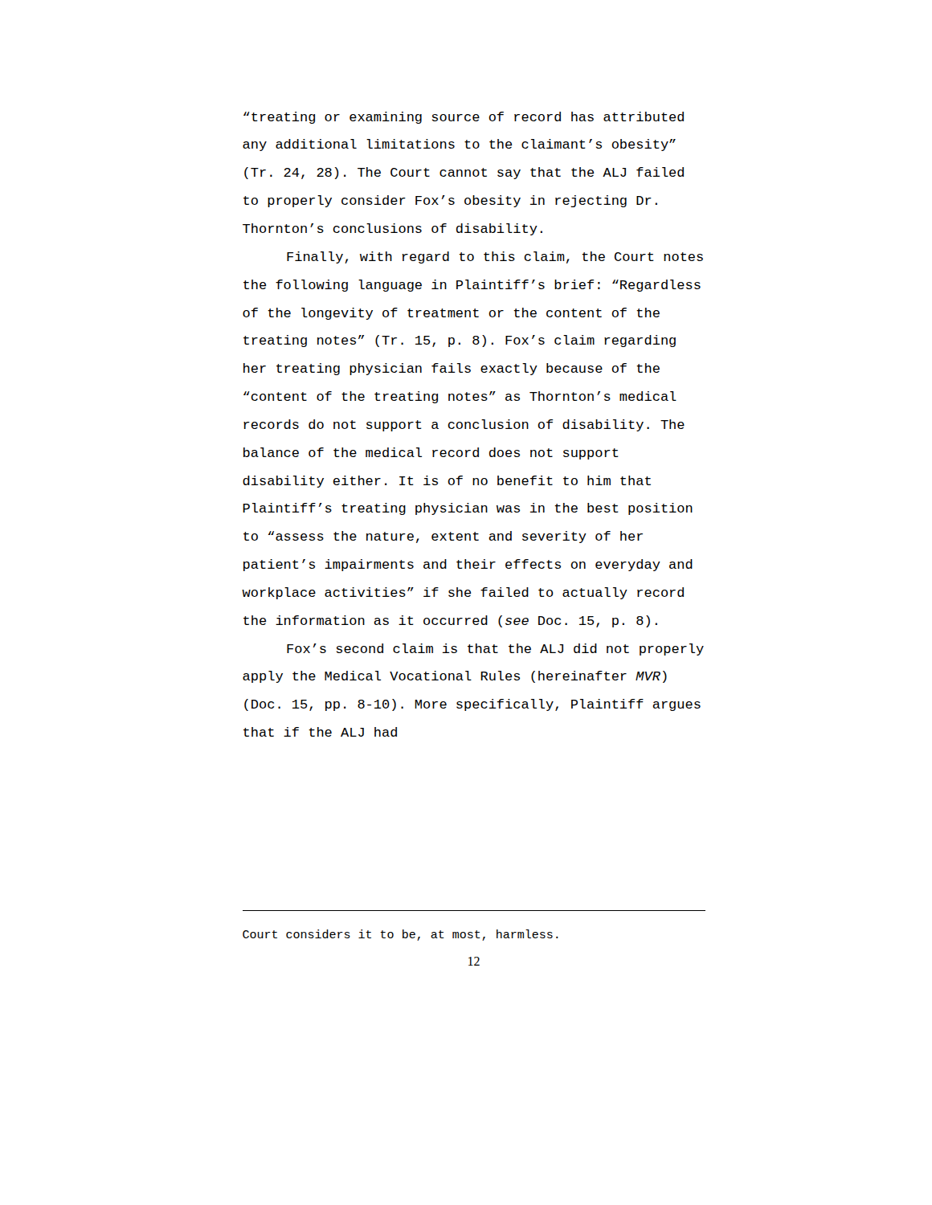“treating or examining source of record has attributed any additional limitations to the claimant’s obesity” (Tr. 24, 28). The Court cannot say that the ALJ failed to properly consider Fox’s obesity in rejecting Dr. Thornton’s conclusions of disability.
Finally, with regard to this claim, the Court notes the following language in Plaintiff’s brief: “Regardless of the longevity of treatment or the content of the treating notes” (Tr. 15, p. 8). Fox’s claim regarding her treating physician fails exactly because of the “content of the treating notes” as Thornton’s medical records do not support a conclusion of disability. The balance of the medical record does not support disability either. It is of no benefit to him that Plaintiff’s treating physician was in the best position to “assess the nature, extent and severity of her patient’s impairments and their effects on everyday and workplace activities” if she failed to actually record the information as it occurred (see Doc. 15, p. 8).
Fox’s second claim is that the ALJ did not properly apply the Medical Vocational Rules (hereinafter MVR) (Doc. 15, pp. 8-10). More specifically, Plaintiff argues that if the ALJ had
Court considers it to be, at most, harmless.
12